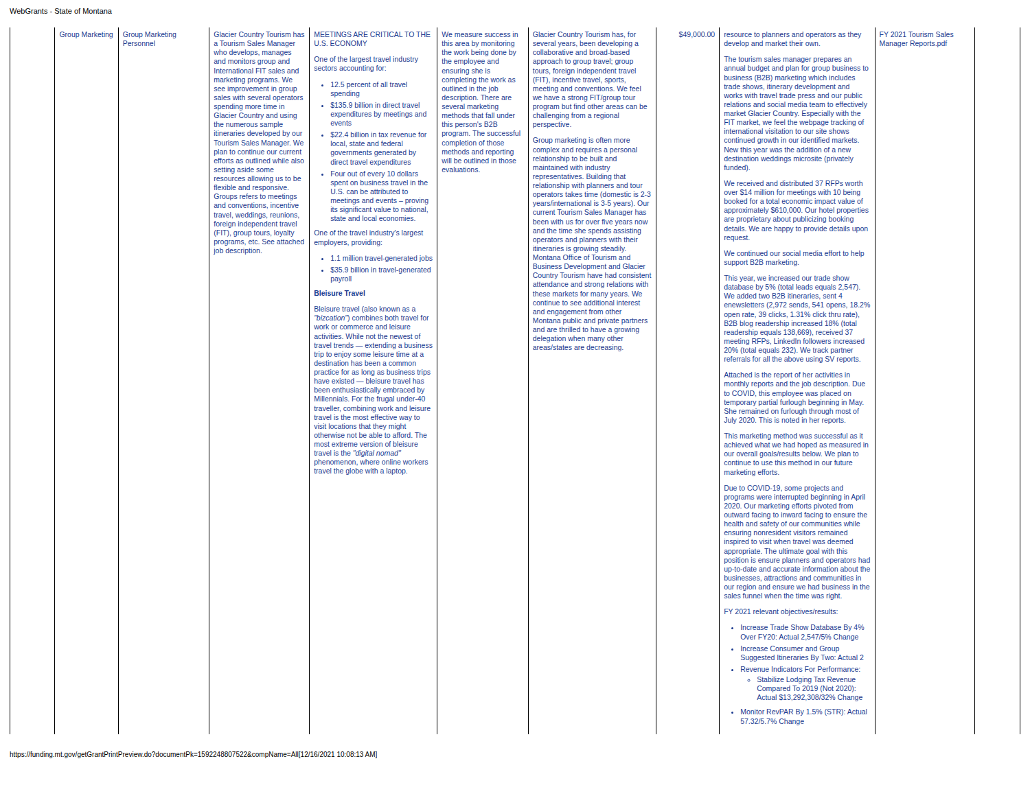WebGrants - State of Montana
| | Group Marketing | Group Marketing Personnel | Glacier Country Tourism has a Tourism Sales Manager who develops, manages and monitors group and International FIT sales and marketing programs. We see improvement in group sales with several operators spending more time in Glacier Country and using the numerous sample itineraries developed by our Tourism Sales Manager. We plan to continue our current efforts as outlined while also setting aside some resources allowing us to be flexible and responsive. Groups refers to meetings and conventions, incentive travel, weddings, reunions, foreign independent travel (FIT), group tours, loyalty programs, etc. See attached job description. | MEETINGS ARE CRITICAL TO THE U.S. ECONOMY One of the largest travel industry sectors accounting for: 12.5 percent of all travel spending $135.9 billion in direct travel expenditures by meetings and events $22.4 billion in tax revenue for local, state and federal governments generated by direct travel expenditures Four out of every 10 dollars spent on business travel in the U.S. can be attributed to meetings and events – proving its significant value to national, state and local economies. One of the travel industry's largest employers, providing: 1.1 million travel-generated jobs $35.9 billion in travel-generated payroll Bleisure Travel Bleisure travel (also known as a "bizcation" ) combines both travel for work or commerce and leisure activities. While not the newest of travel trends — extending a business trip to enjoy some leisure time at a destination has been a common practice for as long as business trips have existed — bleisure travel has been enthusiastically embraced by Millennials. For the frugal under-40 traveller, combining work and leisure travel is the most effective way to visit locations that they might otherwise not be able to afford. The most extreme version of bleisure travel is the "digital nomad" phenomenon, where online workers travel the globe with a laptop. | We measure success in this area by monitoring the work being done by the employee and ensuring she is completing the work as outlined in the job description. There are several marketing methods that fall under this person's B2B program. The successful completion of those methods and reporting will be outlined in those evaluations. | Glacier Country Tourism has, for several years, been developing a collaborative and broad-based approach to group travel; group tours, foreign independent travel (FIT), incentive travel, sports, meeting and conventions. We feel we have a strong FIT/group tour program but find other areas can be challenging from a regional perspective. Group marketing is often more complex and requires a personal relationship to be built and maintained with industry representatives. Building that relationship with planners and tour operators takes time (domestic is 2-3 years/international is 3-5 years). Our current Tourism Sales Manager has been with us for over five years now and the time she spends assisting operators and planners with their itineraries is growing steadily. Montana Office of Tourism and Business Development and Glacier Country Tourism have had consistent attendance and strong relations with these markets for many years. We continue to see additional interest and engagement from other Montana public and private partners and are thrilled to have a growing delegation when many other areas/states are decreasing. | $49,000.00 | resource to planners and operators as they develop and market their own. The tourism sales manager prepares an annual budget and plan for group business to business (B2B) marketing which includes trade shows, itinerary development and works with travel trade press and our public relations and social media team to effectively market Glacier Country. Especially with the FIT market, we feel the webpage tracking of international visitation to our site shows continued growth in our identified markets. New this year was the addition of a new destination weddings microsite (privately funded). We received and distributed 37 RFPs worth over $14 million for meetings with 10 being booked for a total economic impact value of approximately $610,000. Our hotel properties are proprietary about publicizing booking details. We are happy to provide details upon request. We continued our social media effort to help support B2B marketing. This year, we increased our trade show database by 5% (total leads equals 2,547). We added two B2B itineraries, sent 4 enewsletters (2,972 sends, 541 opens, 18.2% open rate, 39 clicks, 1.31% click thru rate), B2B blog readership increased 18% (total readership equals 138,669), received 37 meeting RFPs, LinkedIn followers increased 20% (total equals 232). We track partner referrals for all the above using SV reports. Attached is the report of her activities in monthly reports and the job description. Due to COVID, this employee was placed on temporary partial furlough beginning in May. She remained on furlough through most of July 2020. This is noted in her reports. This marketing method was successful as it achieved what we had hoped as measured in our overall goals/results below. We plan to continue to use this method in our future marketing efforts. Due to COVID-19, some projects and programs were interrupted beginning in April 2020. Our marketing efforts pivoted from outward facing to inward facing to ensure the health and safety of our communities while ensuring nonresident visitors remained inspired to visit when travel was deemed appropriate. The ultimate goal with this position is ensure planners and operators had up-to-date and accurate information about the businesses, attractions and communities in our region and ensure we had business in the sales funnel when the time was right. FY 2021 relevant objectives/results: Increase Trade Show Database By 4% Over FY20: Actual 2,547/5% Change Increase Consumer and Group Suggested Itineraries By Two: Actual 2 Revenue Indicators For Performance: Stabilize Lodging Tax Revenue Compared To 2019 (Not 2020): Actual $13,292,308/32% Change Monitor RevPAR By 1.5% (STR): Actual 57.32/5.7% Change | FY 2021 Tourism Sales Manager Reports.pdf | |
https://funding.mt.gov/getGrantPrintPreview.do?documentPk=1592248807522&compName=All[12/16/2021 10:08:13 AM]